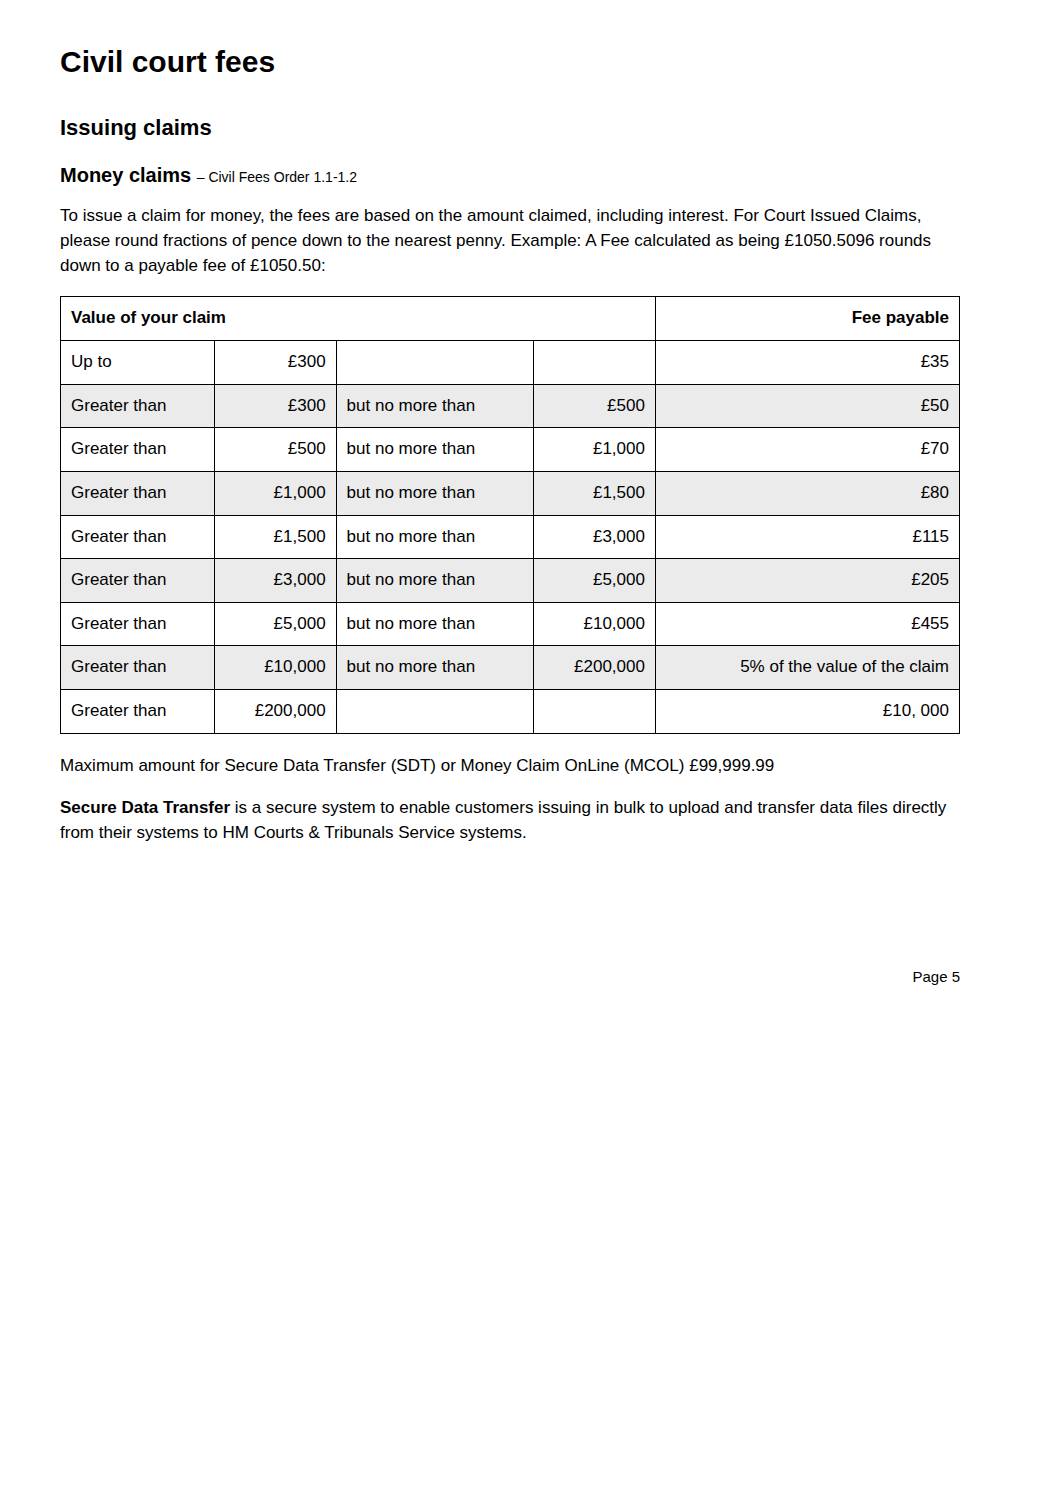Civil court fees
Issuing claims
Money claims – Civil Fees Order 1.1-1.2
To issue a claim for money, the fees are based on the amount claimed, including interest. For Court Issued Claims, please round fractions of pence down to the nearest penny. Example: A Fee calculated as being £1050.5096 rounds down to a payable fee of £1050.50:
| Value of your claim | Fee payable |
| --- | --- |
| Up to | £300 | | | £35 |
| Greater than | £300 | but no more than | £500 | £50 |
| Greater than | £500 | but no more than | £1,000 | £70 |
| Greater than | £1,000 | but no more than | £1,500 | £80 |
| Greater than | £1,500 | but no more than | £3,000 | £115 |
| Greater than | £3,000 | but no more than | £5,000 | £205 |
| Greater than | £5,000 | but no more than | £10,000 | £455 |
| Greater than | £10,000 | but no more than | £200,000 | 5% of the value of the claim |
| Greater than | £200,000 | | | £10, 000 |
Maximum amount for Secure Data Transfer (SDT) or Money Claim OnLine (MCOL) £99,999.99
Secure Data Transfer is a secure system to enable customers issuing in bulk to upload and transfer data files directly from their systems to HM Courts & Tribunals Service systems.
Page 5